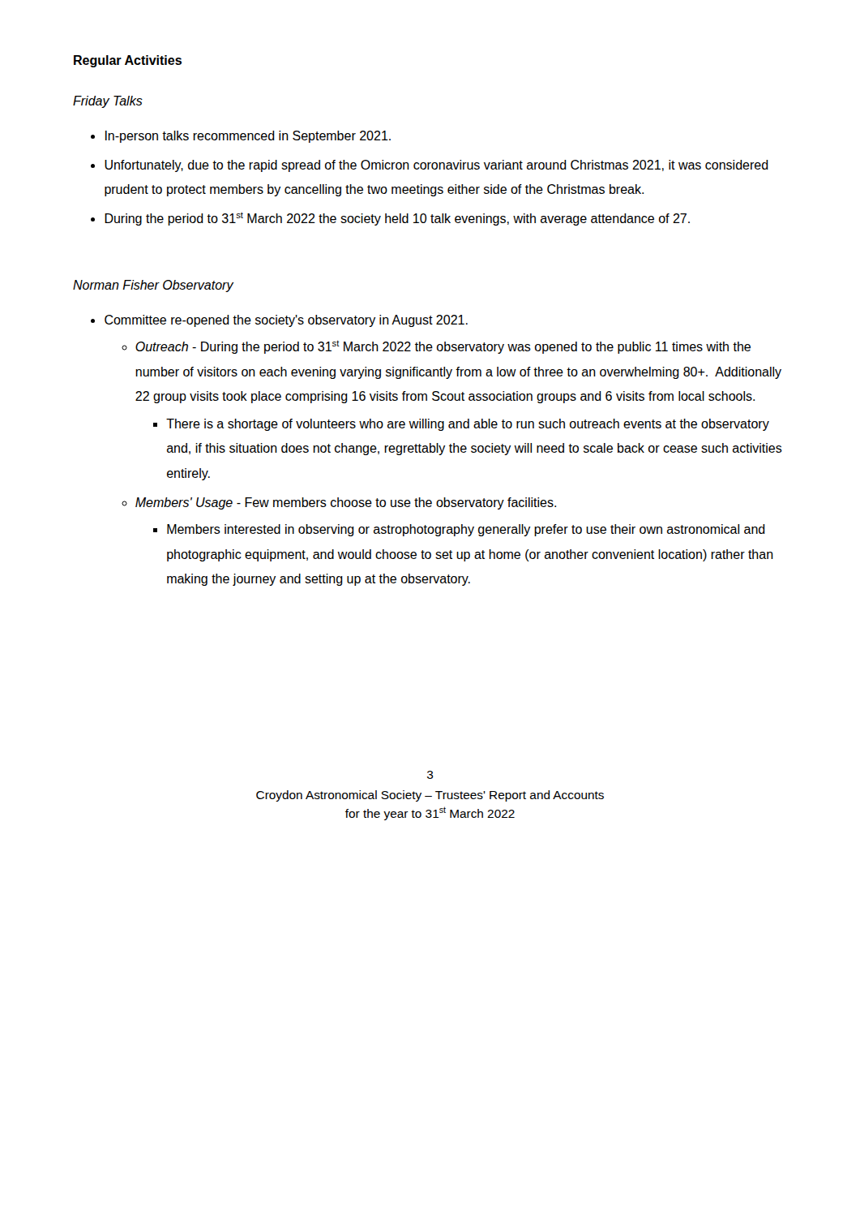Regular Activities
Friday Talks
In-person talks recommenced in September 2021.
Unfortunately, due to the rapid spread of the Omicron coronavirus variant around Christmas 2021, it was considered prudent to protect members by cancelling the two meetings either side of the Christmas break.
During the period to 31st March 2022 the society held 10 talk evenings, with average attendance of 27.
Norman Fisher Observatory
Committee re-opened the society's observatory in August 2021.
Outreach - During the period to 31st March 2022 the observatory was opened to the public 11 times with the number of visitors on each evening varying significantly from a low of three to an overwhelming 80+. Additionally 22 group visits took place comprising 16 visits from Scout association groups and 6 visits from local schools.
There is a shortage of volunteers who are willing and able to run such outreach events at the observatory and, if this situation does not change, regrettably the society will need to scale back or cease such activities entirely.
Members' Usage - Few members choose to use the observatory facilities.
Members interested in observing or astrophotography generally prefer to use their own astronomical and photographic equipment, and would choose to set up at home (or another convenient location) rather than making the journey and setting up at the observatory.
3
Croydon Astronomical Society – Trustees' Report and Accounts
for the year to 31st March 2022